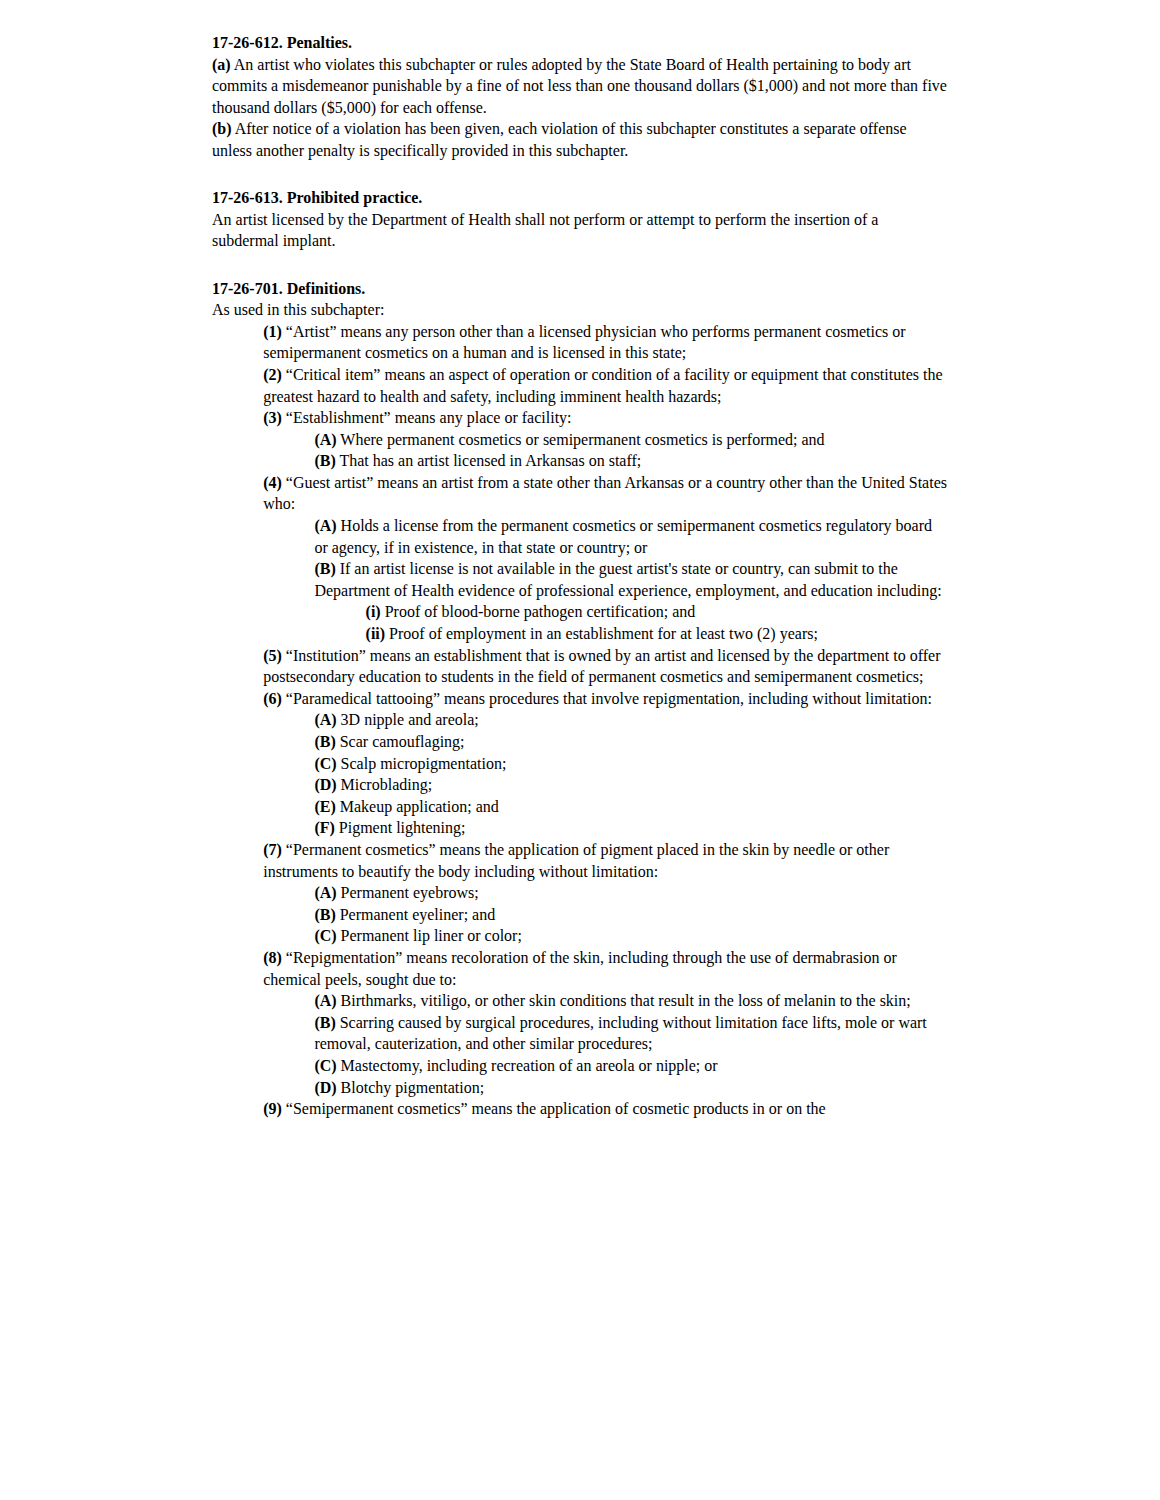17-26-612. Penalties.
(a) An artist who violates this subchapter or rules adopted by the State Board of Health pertaining to body art commits a misdemeanor punishable by a fine of not less than one thousand dollars ($1,000) and not more than five thousand dollars ($5,000) for each offense.
(b) After notice of a violation has been given, each violation of this subchapter constitutes a separate offense unless another penalty is specifically provided in this subchapter.
17-26-613. Prohibited practice.
An artist licensed by the Department of Health shall not perform or attempt to perform the insertion of a subdermal implant.
17-26-701. Definitions.
As used in this subchapter:
(1) “Artist” means any person other than a licensed physician who performs permanent cosmetics or semipermanent cosmetics on a human and is licensed in this state;
(2) “Critical item” means an aspect of operation or condition of a facility or equipment that constitutes the greatest hazard to health and safety, including imminent health hazards;
(3) “Establishment” means any place or facility:
(A) Where permanent cosmetics or semipermanent cosmetics is performed; and
(B) That has an artist licensed in Arkansas on staff;
(4) “Guest artist” means an artist from a state other than Arkansas or a country other than the United States who:
(A) Holds a license from the permanent cosmetics or semipermanent cosmetics regulatory board or agency, if in existence, in that state or country; or
(B) If an artist license is not available in the guest artist's state or country, can submit to the Department of Health evidence of professional experience, employment, and education including:
(i) Proof of blood-borne pathogen certification; and
(ii) Proof of employment in an establishment for at least two (2) years;
(5) “Institution” means an establishment that is owned by an artist and licensed by the department to offer postsecondary education to students in the field of permanent cosmetics and semipermanent cosmetics;
(6) “Paramedical tattooing” means procedures that involve repigmentation, including without limitation:
(A) 3D nipple and areola;
(B) Scar camouflaging;
(C) Scalp micropigmentation;
(D) Microblading;
(E) Makeup application; and
(F) Pigment lightening;
(7) “Permanent cosmetics” means the application of pigment placed in the skin by needle or other instruments to beautify the body including without limitation:
(A) Permanent eyebrows;
(B) Permanent eyeliner; and
(C) Permanent lip liner or color;
(8) “Repigmentation” means recoloration of the skin, including through the use of dermabrasion or chemical peels, sought due to:
(A) Birthmarks, vitiligo, or other skin conditions that result in the loss of melanin to the skin;
(B) Scarring caused by surgical procedures, including without limitation face lifts, mole or wart removal, cauterization, and other similar procedures;
(C) Mastectomy, including recreation of an areola or nipple; or
(D) Blotchy pigmentation;
(9) “Semipermanent cosmetics” means the application of cosmetic products in or on the